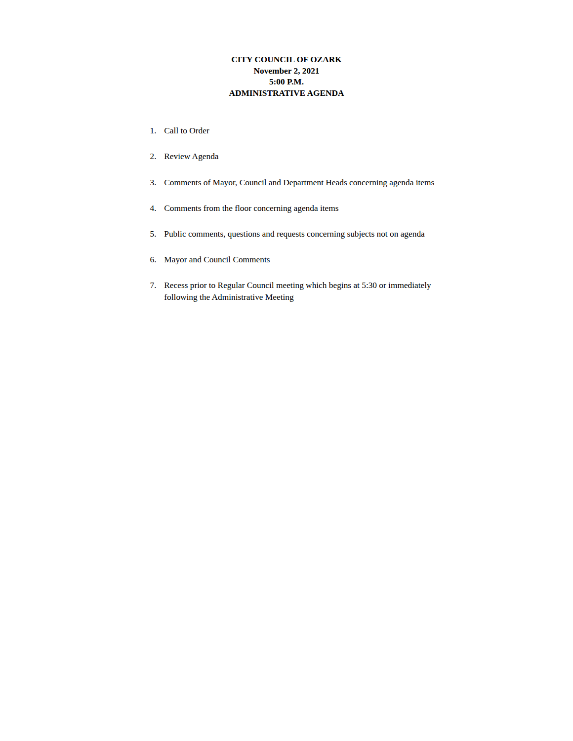CITY COUNCIL OF OZARK
November 2, 2021
5:00 P.M.
ADMINISTRATIVE AGENDA
Call to Order
Review Agenda
Comments of Mayor, Council and Department Heads concerning agenda items
Comments from the floor concerning agenda items
Public comments, questions and requests concerning subjects not on agenda
Mayor and Council Comments
Recess prior to Regular Council meeting which begins at 5:30 or immediately following the Administrative Meeting